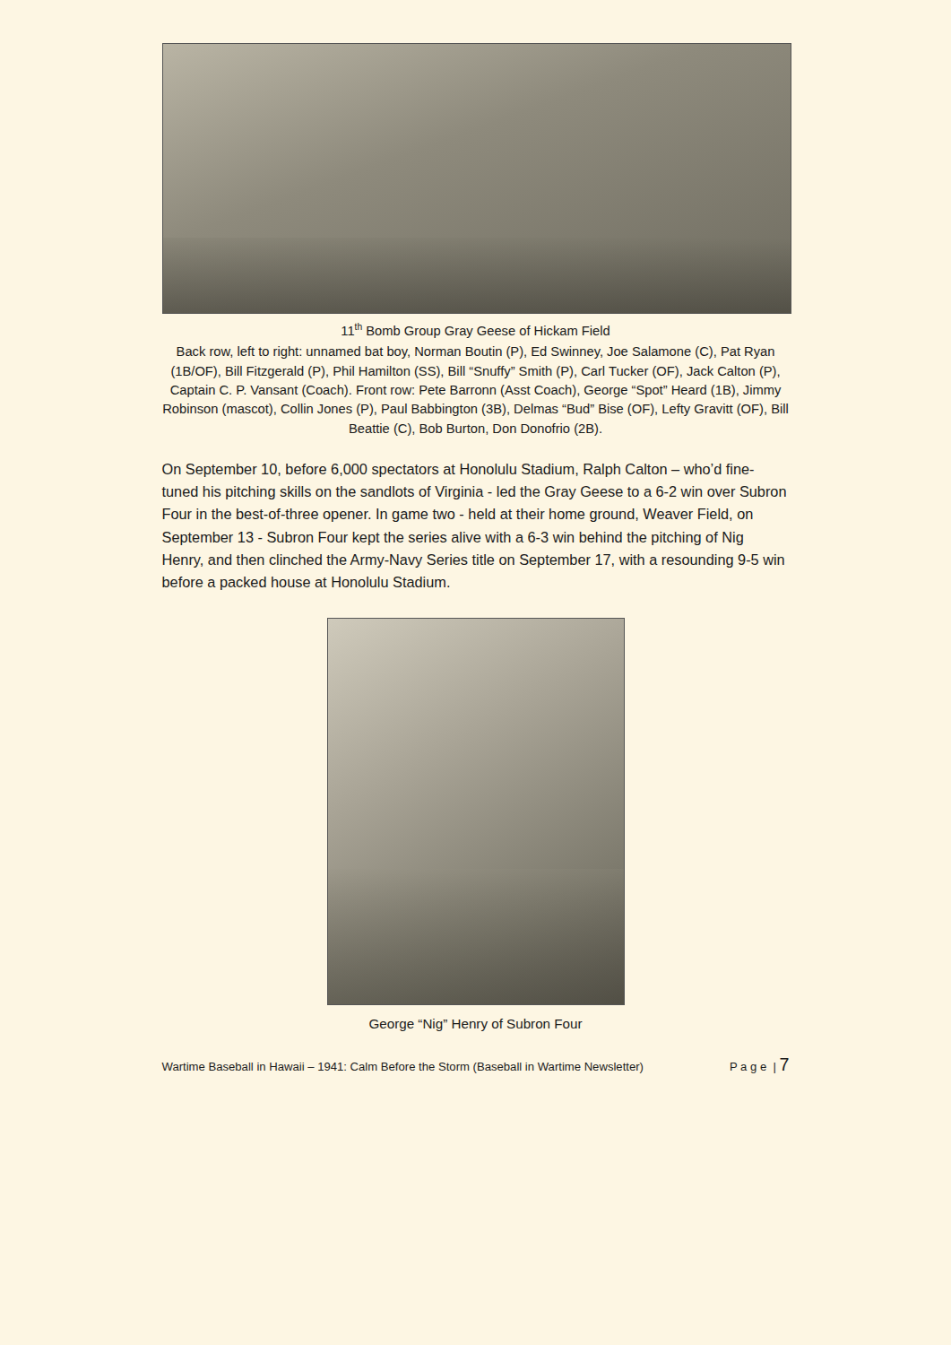11th Bomb Group Gray Geese of Hickam Field Back row, left to right: unnamed bat boy, Norman Boutin (P), Ed Swinney, Joe Salamone (C), Pat Ryan (1B/OF), Bill Fitzgerald (P), Phil Hamilton (SS), Bill “Snuffy” Smith (P), Carl Tucker (OF), Jack Calton (P), Captain C. P. Vansant (Coach). Front row: Pete Barronn (Asst Coach), George “Spot” Heard (1B), Jimmy Robinson (mascot), Collin Jones (P), Paul Babbington (3B), Delmas “Bud” Bise (OF), Lefty Gravitt (OF), Bill Beattie (C), Bob Burton, Don Donofrio (2B).
On September 10, before 6,000 spectators at Honolulu Stadium, Ralph Calton – who’d fine-tuned his pitching skills on the sandlots of Virginia - led the Gray Geese to a 6-2 win over Subron Four in the best-of-three opener. In game two - held at their home ground, Weaver Field, on September 13 - Subron Four kept the series alive with a 6-3 win behind the pitching of Nig Henry, and then clinched the Army-Navy Series title on September 17, with a resounding 9-5 win before a packed house at Honolulu Stadium.
George “Nig” Henry of Subron Four
Wartime Baseball in Hawaii – 1941: Calm Before the Storm (Baseball in Wartime Newsletter)
P a g e | 7